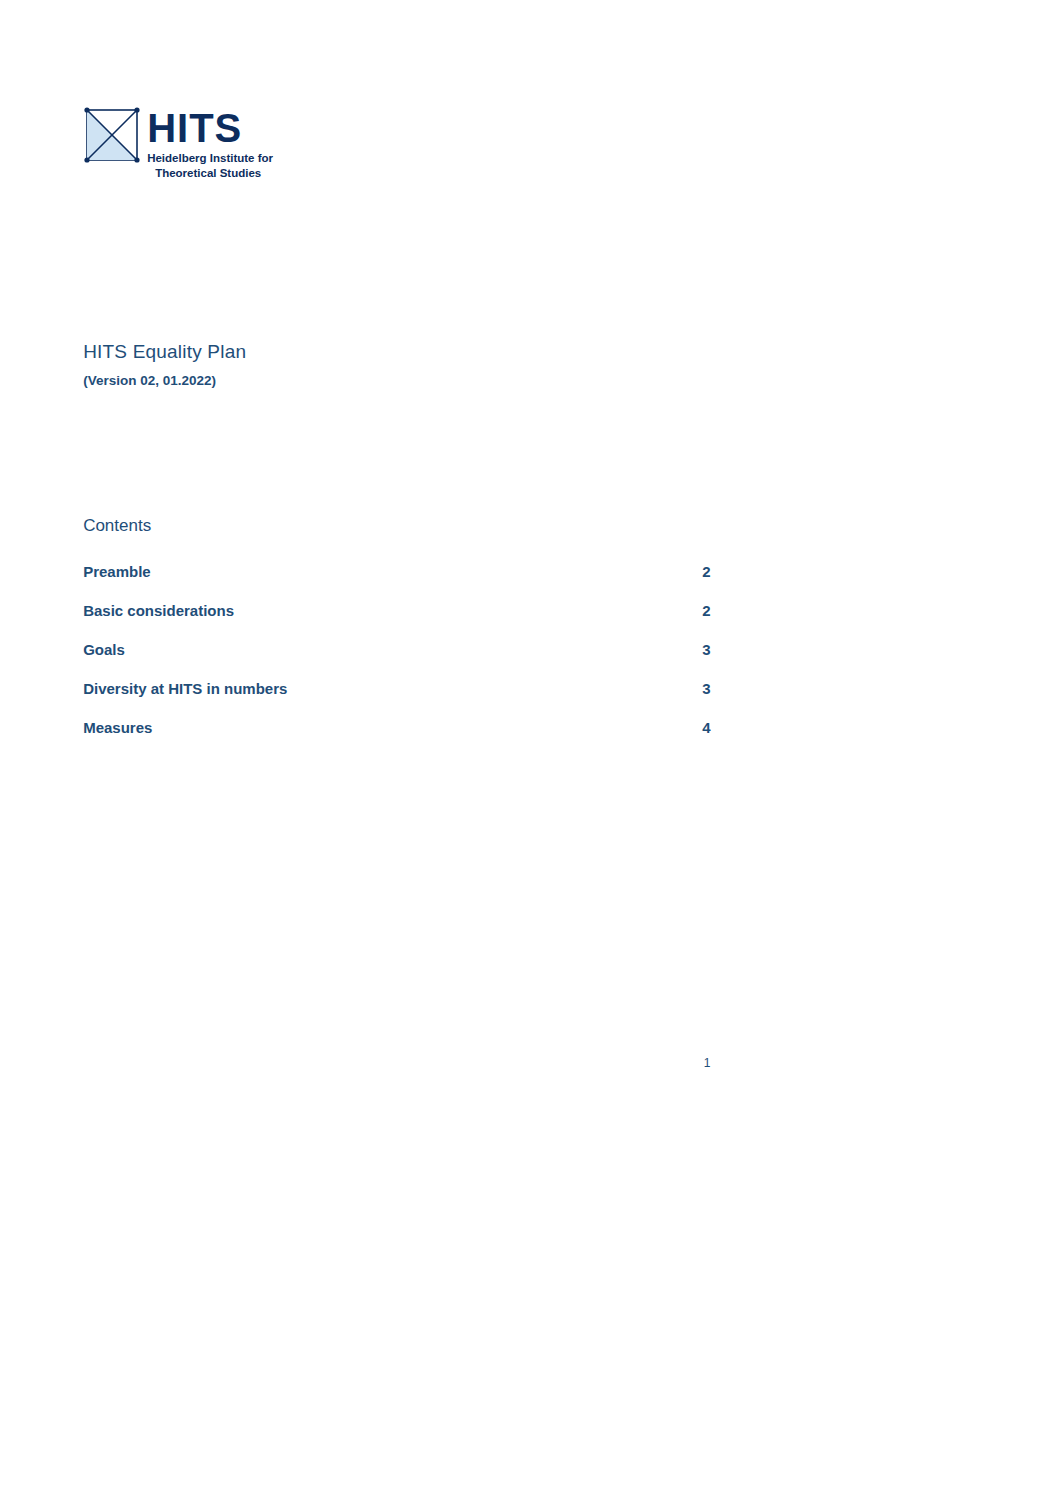HITS
Heidelberg Institute for Theoretical Studies
HITS Equality Plan
(Version 02, 01.2022)
Contents
| Preamble | 2 |
| Basic considerations | 2 |
| Goals | 3 |
| Diversity at HITS in numbers | 3 |
| Measures | 4 |
1